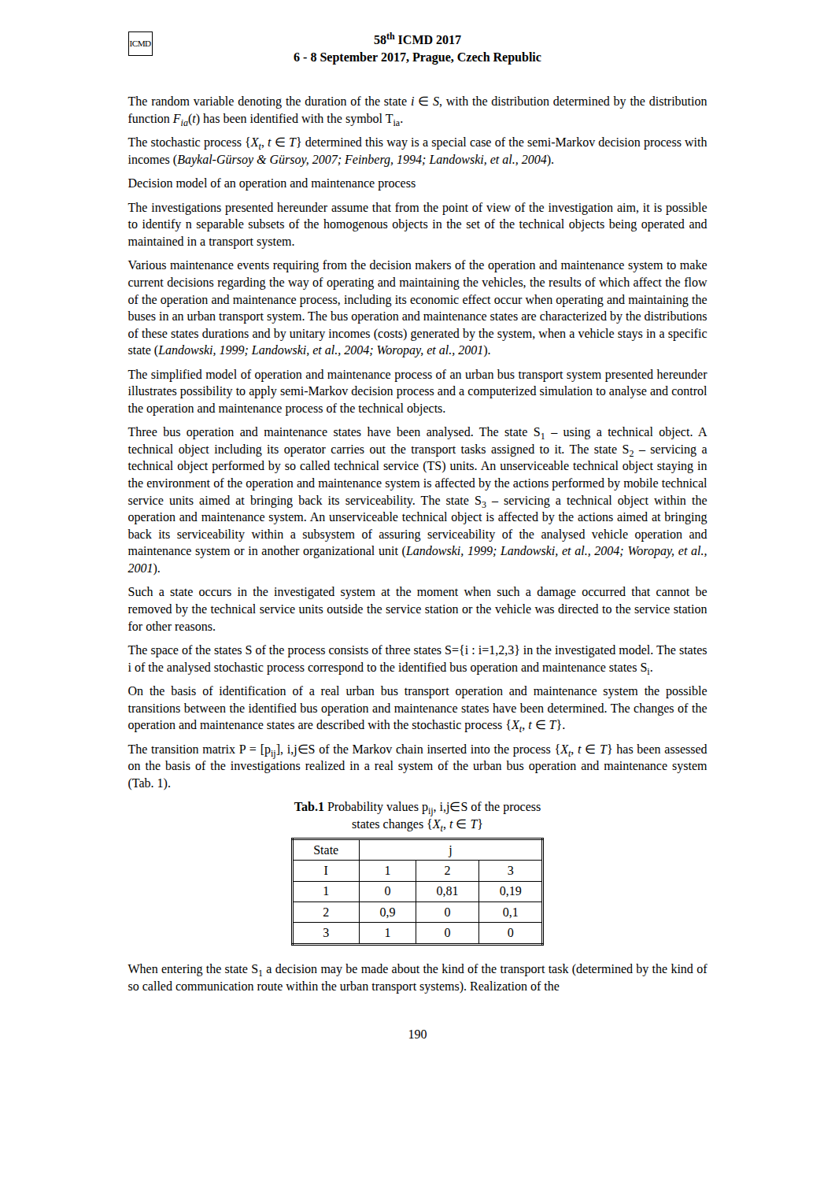ICMD
58th ICMD 2017 6 - 8 September 2017, Prague, Czech Republic
The random variable denoting the duration of the state i ∈ S, with the distribution determined by the distribution function Fia(t) has been identified with the symbol Tia.
The stochastic process {Xt, t ∈ T} determined this way is a special case of the semi-Markov decision process with incomes (Baykal-Gürsoy & Gürsoy, 2007; Feinberg, 1994; Landowski, et al., 2004).
Decision model of an operation and maintenance process
The investigations presented hereunder assume that from the point of view of the investigation aim, it is possible to identify n separable subsets of the homogenous objects in the set of the technical objects being operated and maintained in a transport system.
Various maintenance events requiring from the decision makers of the operation and maintenance system to make current decisions regarding the way of operating and maintaining the vehicles, the results of which affect the flow of the operation and maintenance process, including its economic effect occur when operating and maintaining the buses in an urban transport system. The bus operation and maintenance states are characterized by the distributions of these states durations and by unitary incomes (costs) generated by the system, when a vehicle stays in a specific state (Landowski, 1999; Landowski, et al., 2004; Woropay, et al., 2001).
The simplified model of operation and maintenance process of an urban bus transport system presented hereunder illustrates possibility to apply semi-Markov decision process and a computerized simulation to analyse and control the operation and maintenance process of the technical objects.
Three bus operation and maintenance states have been analysed. The state S1 – using a technical object. A technical object including its operator carries out the transport tasks assigned to it. The state S2 – servicing a technical object performed by so called technical service (TS) units. An unserviceable technical object staying in the environment of the operation and maintenance system is affected by the actions performed by mobile technical service units aimed at bringing back its serviceability. The state S3 – servicing a technical object within the operation and maintenance system. An unserviceable technical object is affected by the actions aimed at bringing back its serviceability within a subsystem of assuring serviceability of the analysed vehicle operation and maintenance system or in another organizational unit (Landowski, 1999; Landowski, et al., 2004; Woropay, et al., 2001).
Such a state occurs in the investigated system at the moment when such a damage occurred that cannot be removed by the technical service units outside the service station or the vehicle was directed to the service station for other reasons.
The space of the states S of the process consists of three states S={i : i=1,2,3} in the investigated model. The states i of the analysed stochastic process correspond to the identified bus operation and maintenance states Si.
On the basis of identification of a real urban bus transport operation and maintenance system the possible transitions between the identified bus operation and maintenance states have been determined. The changes of the operation and maintenance states are described with the stochastic process {Xt, t ∈ T}.
The transition matrix P = [pij], i,j∈S of the Markov chain inserted into the process {Xt, t ∈ T} has been assessed on the basis of the investigations realized in a real system of the urban bus operation and maintenance system (Tab. 1).
Tab.1 Probability values p ij , i,j∈S of the process states changes { X t , t ∈ T }
| State | j |
| --- | --- |
| I | 1 | 2 | 3 |
| 1 | 0 | 0,81 | 0,19 |
| 2 | 0,9 | 0 | 0,1 |
| 3 | 1 | 0 | 0 |
When entering the state S1 a decision may be made about the kind of the transport task (determined by the kind of so called communication route within the urban transport systems). Realization of the
190